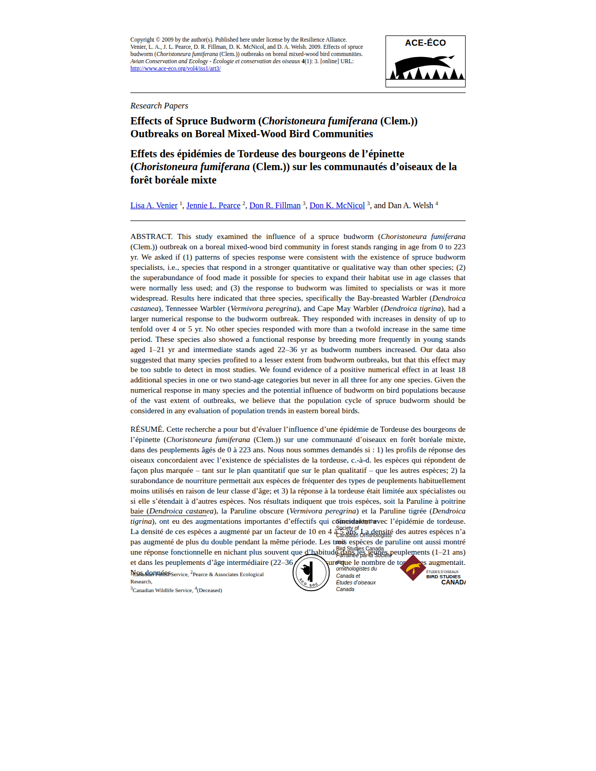Copyright © 2009 by the author(s). Published here under license by the Resilience Alliance.
Venier, L. A., J. L. Pearce, D. R. Fillman, D. K. McNicol, and D. A. Welsh. 2009. Effects of spruce budworm (Choristoneura fumiferana (Clem.)) outbreaks on boreal mixed-wood bird communities. Avian Conservation and Ecology - Écologie et conservation des oiseaux 4(1): 3. [online] URL: http://www.ace-eco.org/vol4/iss1/art3/
ACE-ÉCO
Research Papers
Effects of Spruce Budworm (Choristoneura fumiferana (Clem.)) Outbreaks on Boreal Mixed-Wood Bird Communities
Effets des épidémies de Tordeuse des bourgeons de l’épinette (Choristoneura fumiferana (Clem.)) sur les communautés d’oiseaux de la forêt boréale mixte
Lisa A. Venier 1, Jennie L. Pearce 2, Don R. Fillman 3, Don K. McNicol 3, and Dan A. Welsh 4
ABSTRACT. This study examined the influence of a spruce budworm (Choristoneura fumiferana (Clem.)) outbreak on a boreal mixed-wood bird community in forest stands ranging in age from 0 to 223 yr. We asked if (1) patterns of species response were consistent with the existence of spruce budworm specialists, i.e., species that respond in a stronger quantitative or qualitative way than other species; (2) the superabundance of food made it possible for species to expand their habitat use in age classes that were normally less used; and (3) the response to budworm was limited to specialists or was it more widespread. Results here indicated that three species, specifically the Bay-breasted Warbler (Dendroica castanea), Tennessee Warbler (Vermivora peregrina), and Cape May Warbler (Dendroica tigrina), had a larger numerical response to the budworm outbreak. They responded with increases in density of up to tenfold over 4 or 5 yr. No other species responded with more than a twofold increase in the same time period. These species also showed a functional response by breeding more frequently in young stands aged 1–21 yr and intermediate stands aged 22–36 yr as budworm numbers increased. Our data also suggested that many species profited to a lesser extent from budworm outbreaks, but that this effect may be too subtle to detect in most studies. We found evidence of a positive numerical effect in at least 18 additional species in one or two stand-age categories but never in all three for any one species. Given the numerical response in many species and the potential influence of budworm on bird populations because of the vast extent of outbreaks, we believe that the population cycle of spruce budworm should be considered in any evaluation of population trends in eastern boreal birds.
RÉSUMÉ. Cette recherche a pour but d’évaluer l’influence d’une épidémie de Tordeuse des bourgeons de l’épinette (Choristoneura fumiferana (Clem.)) sur une communauté d’oiseaux en forêt boréale mixte, dans des peuplements âgés de 0 à 223 ans. Nous nous sommes demandés si : 1) les profils de réponse des oiseaux concordaient avec l’existence de spécialistes de la tordeuse, c.-à-d. les espèces qui répondent de façon plus marquée – tant sur le plan quantitatif que sur le plan qualitatif – que les autres espèces; 2) la surabondance de nourriture permettait aux espèces de fréquenter des types de peuplements habituellement moins utilisés en raison de leur classe d’âge; et 3) la réponse à la tordeuse était limitée aux spécialistes ou si elle s’étendait à d’autres espèces. Nos résultats indiquent que trois espèces, soit la Paruline à poitrine baie (Dendroica castanea), la Paruline obscure (Vermivora peregrina) et la Paruline tigrée (Dendroica tigrina), ont eu des augmentations importantes d’effectifs qui coïncidaient avec l’épidémie de tordeuse. La densité de ces espèces a augmenté par un facteur de 10 en 4 à 5 ans. La densité des autres espèces n’a pas augmenté de plus du double pendant la même période. Les trois espèces de paruline ont aussi montré une réponse fonctionnelle en nichant plus souvent que d’habitude dans les jeunes peuplements (1–21 ans) et dans les peuplements d’âge intermédiaire (22–36 ans) à mesure que le nombre de tordeuses augmentait. Nos données
1Canadian Forest Service, 2Pearce & Associates Ecological Research,
3Canadian Wildlife Service, 4(Deceased)
S C O S O C
Sponsored by the Society of
Canadian Ornithologists and
Bird Studies Canada
Parrainée par la Société des
ornithologistes du Canada et
Études d’oiseaux Canada
BIRD STUDIES ÉTUDES D’OISEAUX CANADA